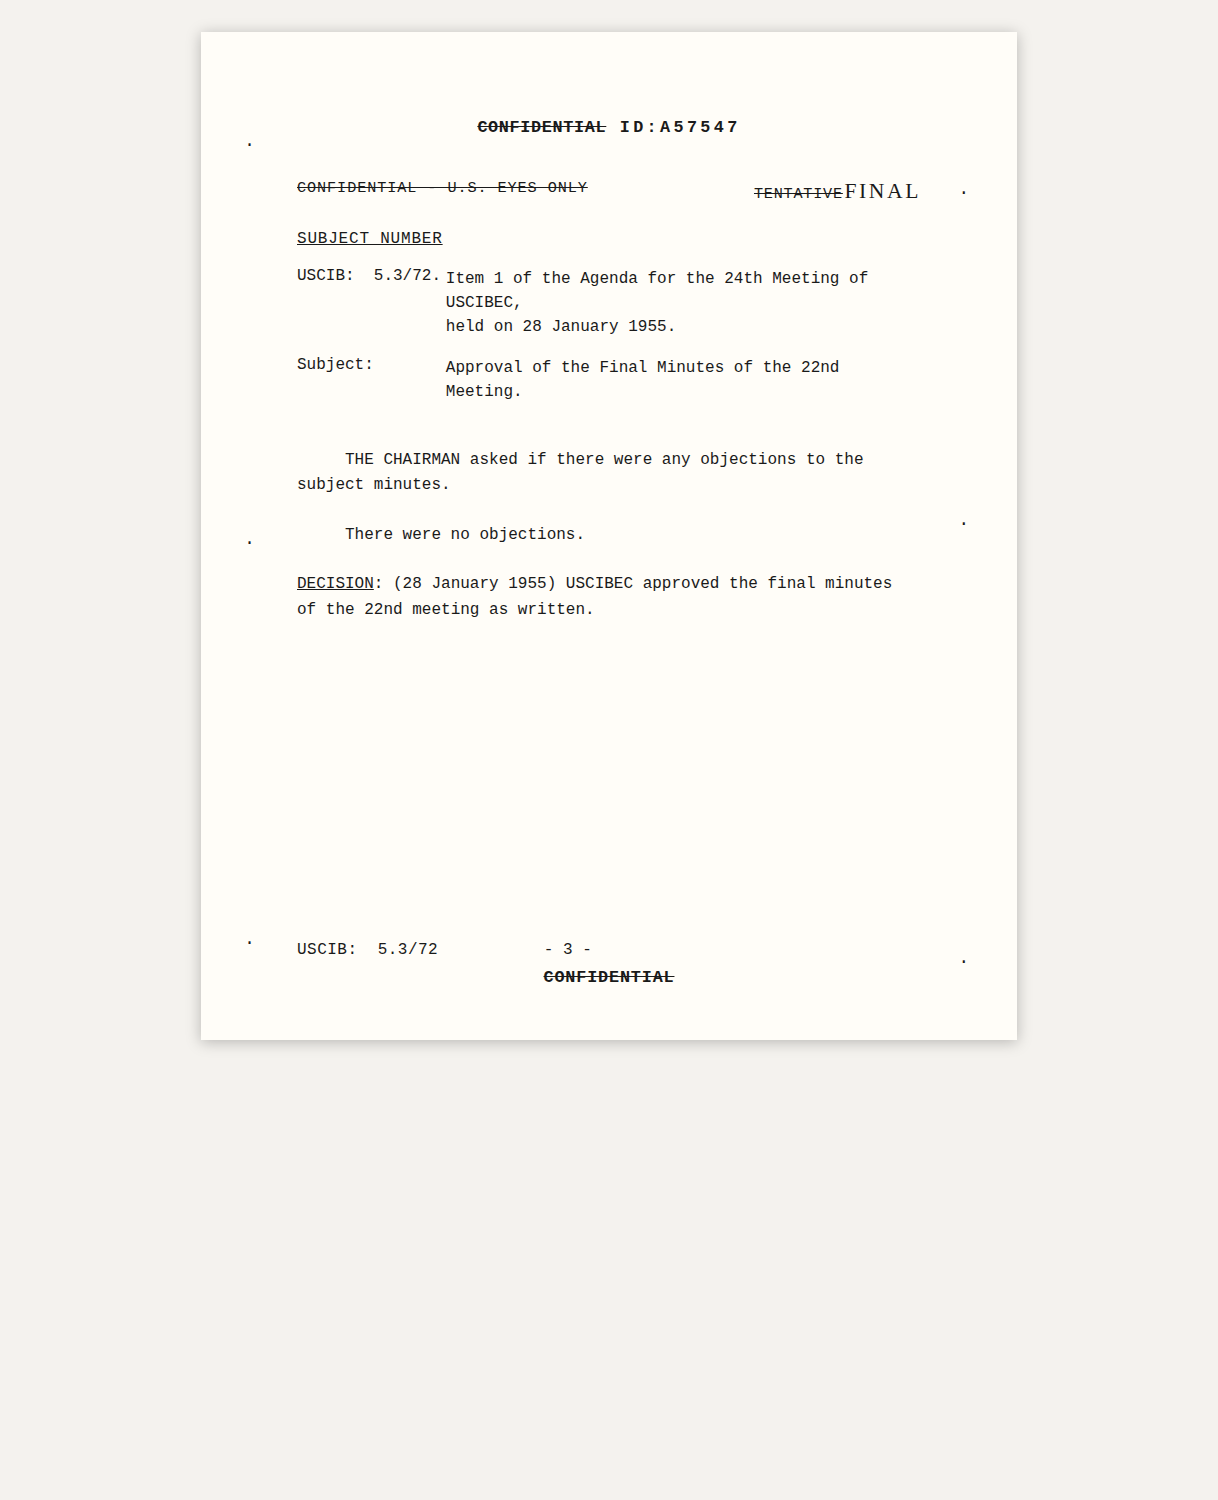CONFIDENTIAL ID:A57547
. . . . . .
CONFIDENTIAL - U.S. EYES ONLY
TENTATIVE FINAL
SUBJECT NUMBER
| USCIB: 5.3/72. | Item 1 of the Agenda for the 24th Meeting of USCIBEC, held on 28 January 1955. |
| Subject: | Approval of the Final Minutes of the 22nd Meeting. |
THE CHAIRMAN asked if there were any objections to the subject minutes.
There were no objections.
DECISION: (28 January 1955) USCIBEC approved the final minutes of the 22nd meeting as written.
USCIB: 5.3/72 - 3 -
CONFIDENTIAL